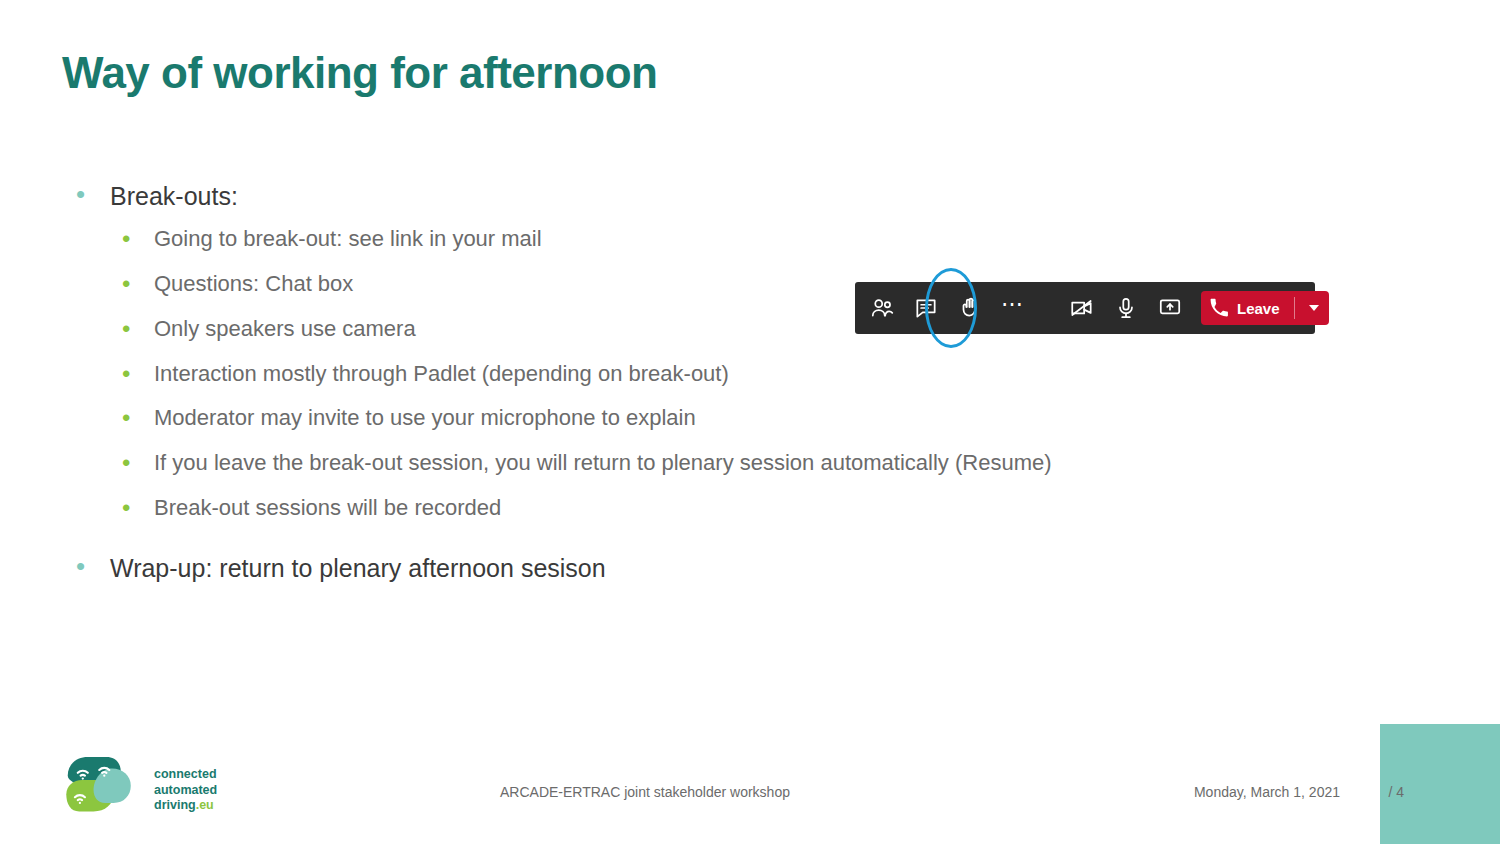Way of working for afternoon
Break-outs:
Going to break-out: see link in your mail
Questions: Chat box
Only speakers use camera
Interaction mostly through Padlet (depending on break-out)
Moderator may invite to use your microphone to explain
If you leave the break-out session, you will return to plenary session automatically (Resume)
Break-out sessions will be recorded
Wrap-up: return to plenary afternoon sesison
⋯ Leave
connected
automated
driving.eu
ARCADE-ERTRAC joint stakeholder workshop
Monday, March 1, 2021
/ 4